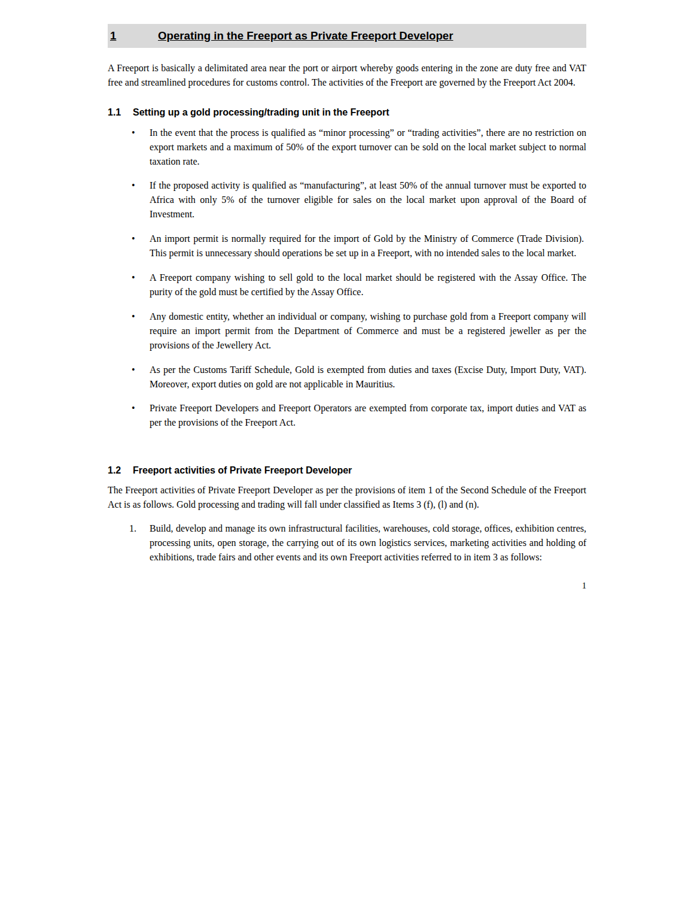1 Operating in the Freeport as Private Freeport Developer
A Freeport is basically a delimitated area near the port or airport whereby goods entering in the zone are duty free and VAT free and streamlined procedures for customs control. The activities of the Freeport are governed by the Freeport Act 2004.
1.1 Setting up a gold processing/trading unit in the Freeport
In the event that the process is qualified as “minor processing” or “trading activities”, there are no restriction on export markets and a maximum of 50% of the export turnover can be sold on the local market subject to normal taxation rate.
If the proposed activity is qualified as “manufacturing”, at least 50% of the annual turnover must be exported to Africa with only 5% of the turnover eligible for sales on the local market upon approval of the Board of Investment.
An import permit is normally required for the import of Gold by the Ministry of Commerce (Trade Division). This permit is unnecessary should operations be set up in a Freeport, with no intended sales to the local market.
A Freeport company wishing to sell gold to the local market should be registered with the Assay Office. The purity of the gold must be certified by the Assay Office.
Any domestic entity, whether an individual or company, wishing to purchase gold from a Freeport company will require an import permit from the Department of Commerce and must be a registered jeweller as per the provisions of the Jewellery Act.
As per the Customs Tariff Schedule, Gold is exempted from duties and taxes (Excise Duty, Import Duty, VAT). Moreover, export duties on gold are not applicable in Mauritius.
Private Freeport Developers and Freeport Operators are exempted from corporate tax, import duties and VAT as per the provisions of the Freeport Act.
1.2 Freeport activities of Private Freeport Developer
The Freeport activities of Private Freeport Developer as per the provisions of item 1 of the Second Schedule of the Freeport Act is as follows. Gold processing and trading will fall under classified as Items 3 (f), (l) and (n).
Build, develop and manage its own infrastructural facilities, warehouses, cold storage, offices, exhibition centres, processing units, open storage, the carrying out of its own logistics services, marketing activities and holding of exhibitions, trade fairs and other events and its own Freeport activities referred to in item 3 as follows:
1